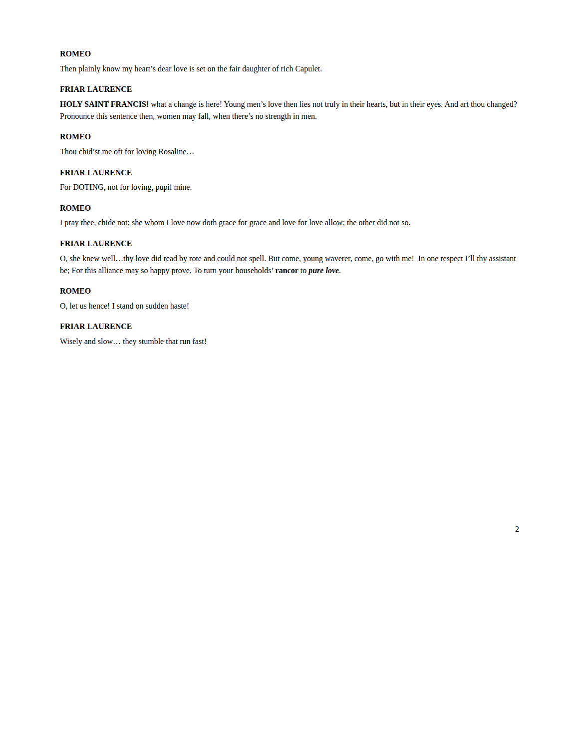ROMEO
Then plainly know my heart’s dear love is set on the fair daughter of rich Capulet.
FRIAR LAURENCE
HOLY SAINT FRANCIS! what a change is here! Young men’s love then lies not truly in their hearts, but in their eyes. And art thou changed? Pronounce this sentence then, women may fall, when there’s no strength in men.
ROMEO
Thou chid’st me oft for loving Rosaline…
FRIAR LAURENCE
For DOTING, not for loving, pupil mine.
ROMEO
I pray thee, chide not; she whom I love now doth grace for grace and love for love allow; the other did not so.
FRIAR LAURENCE
O, she knew well…thy love did read by rote and could not spell. But come, young waverer, come, go with me! In one respect I’ll thy assistant be; For this alliance may so happy prove, To turn your households’ rancor to pure love.
ROMEO
O, let us hence! I stand on sudden haste!
FRIAR LAURENCE
Wisely and slow… they stumble that run fast!
2